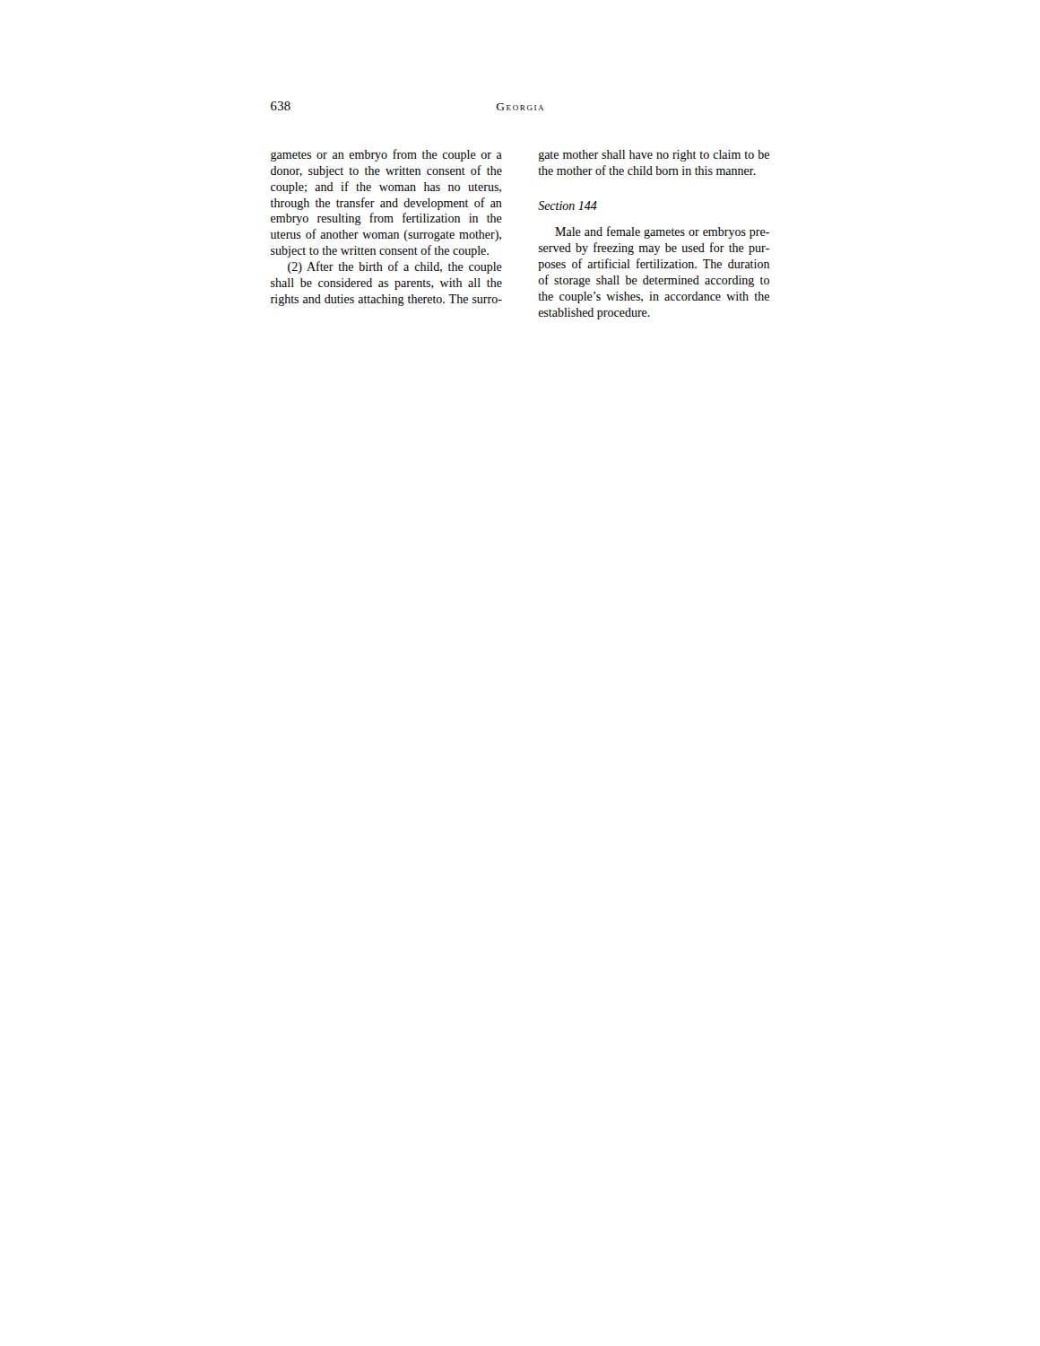638 Georgia
gametes or an embryo from the couple or a donor, subject to the written consent of the couple; and if the woman has no uterus, through the transfer and development of an embryo resulting from fertilization in the uterus of another woman (surrogate mother), subject to the written consent of the couple.
(2) After the birth of a child, the couple shall be considered as parents, with all the rights and duties attaching thereto. The surrogate mother shall have no right to claim to be the mother of the child born in this manner.
Section 144
Male and female gametes or embryos preserved by freezing may be used for the purposes of artificial fertilization. The duration of storage shall be determined according to the couple’s wishes, in accordance with the established procedure.